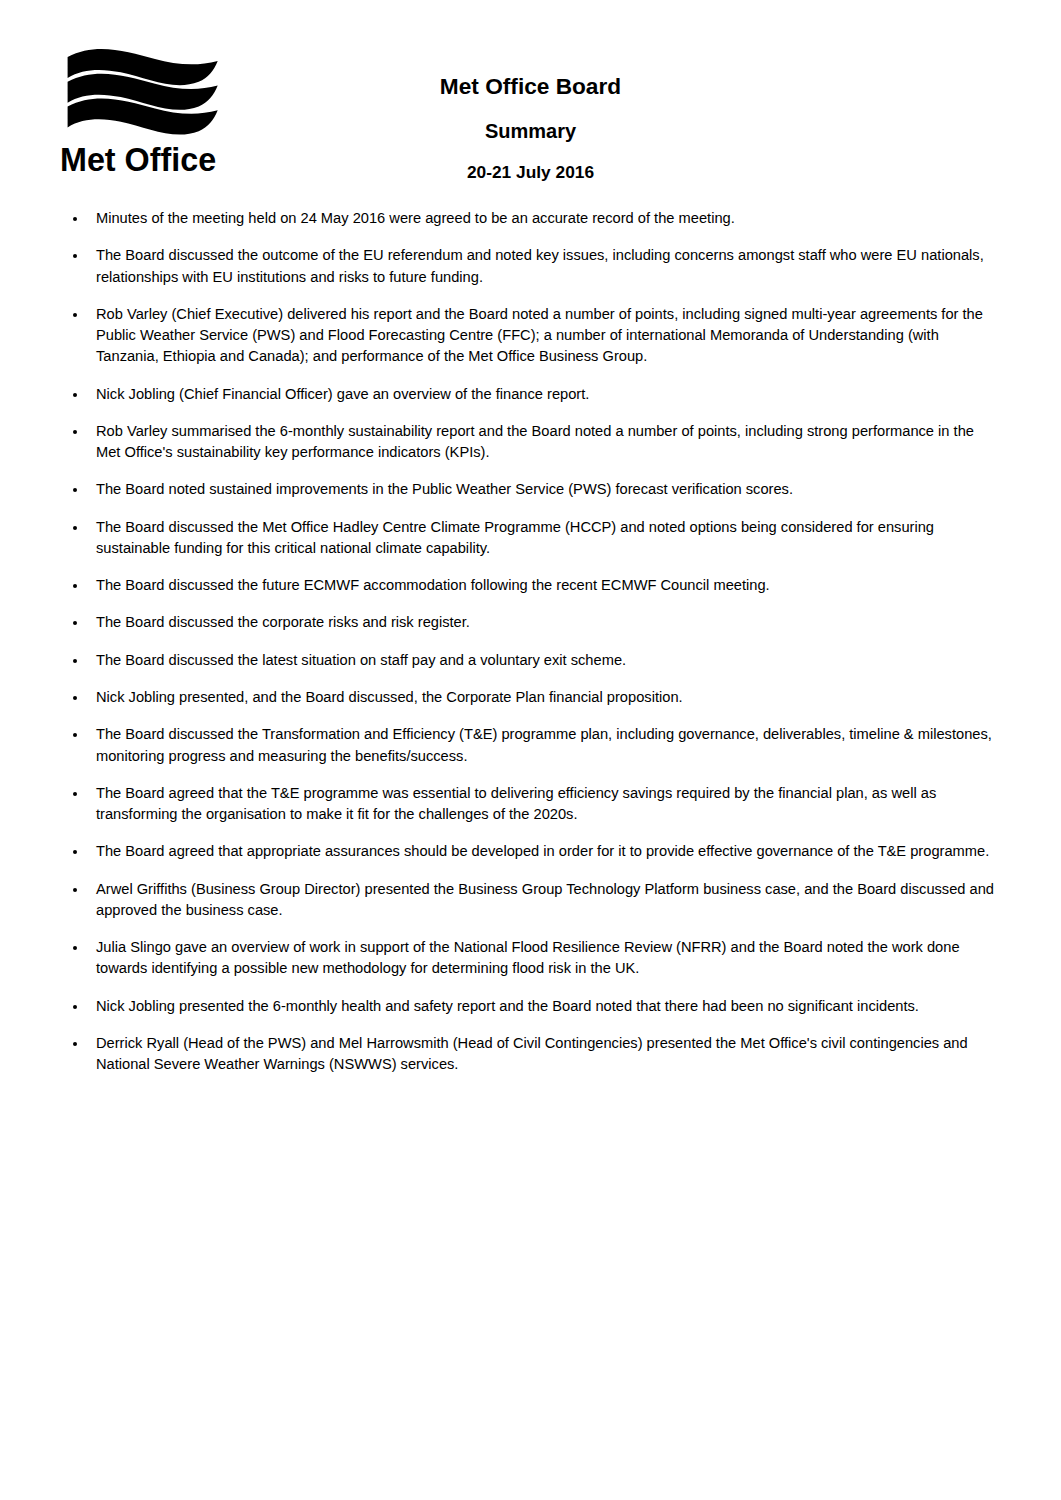Met Office
Met Office Board
Summary
20-21 July 2016
Minutes of the meeting held on 24 May 2016 were agreed to be an accurate record of the meeting.
The Board discussed the outcome of the EU referendum and noted key issues, including concerns amongst staff who were EU nationals, relationships with EU institutions and risks to future funding.
Rob Varley (Chief Executive) delivered his report and the Board noted a number of points, including signed multi-year agreements for the Public Weather Service (PWS) and Flood Forecasting Centre (FFC); a number of international Memoranda of Understanding (with Tanzania, Ethiopia and Canada); and performance of the Met Office Business Group.
Nick Jobling (Chief Financial Officer) gave an overview of the finance report.
Rob Varley summarised the 6-monthly sustainability report and the Board noted a number of points, including strong performance in the Met Office's sustainability key performance indicators (KPIs).
The Board noted sustained improvements in the Public Weather Service (PWS) forecast verification scores.
The Board discussed the Met Office Hadley Centre Climate Programme (HCCP) and noted options being considered for ensuring sustainable funding for this critical national climate capability.
The Board discussed the future ECMWF accommodation following the recent ECMWF Council meeting.
The Board discussed the corporate risks and risk register.
The Board discussed the latest situation on staff pay and a voluntary exit scheme.
Nick Jobling presented, and the Board discussed, the Corporate Plan financial proposition.
The Board discussed the Transformation and Efficiency (T&E) programme plan, including governance, deliverables, timeline & milestones, monitoring progress and measuring the benefits/success.
The Board agreed that the T&E programme was essential to delivering efficiency savings required by the financial plan, as well as transforming the organisation to make it fit for the challenges of the 2020s.
The Board agreed that appropriate assurances should be developed in order for it to provide effective governance of the T&E programme.
Arwel Griffiths (Business Group Director) presented the Business Group Technology Platform business case, and the Board discussed and approved the business case.
Julia Slingo gave an overview of work in support of the National Flood Resilience Review (NFRR) and the Board noted the work done towards identifying a possible new methodology for determining flood risk in the UK.
Nick Jobling presented the 6-monthly health and safety report and the Board noted that there had been no significant incidents.
Derrick Ryall (Head of the PWS) and Mel Harrowsmith (Head of Civil Contingencies) presented the Met Office's civil contingencies and National Severe Weather Warnings (NSWWS) services.